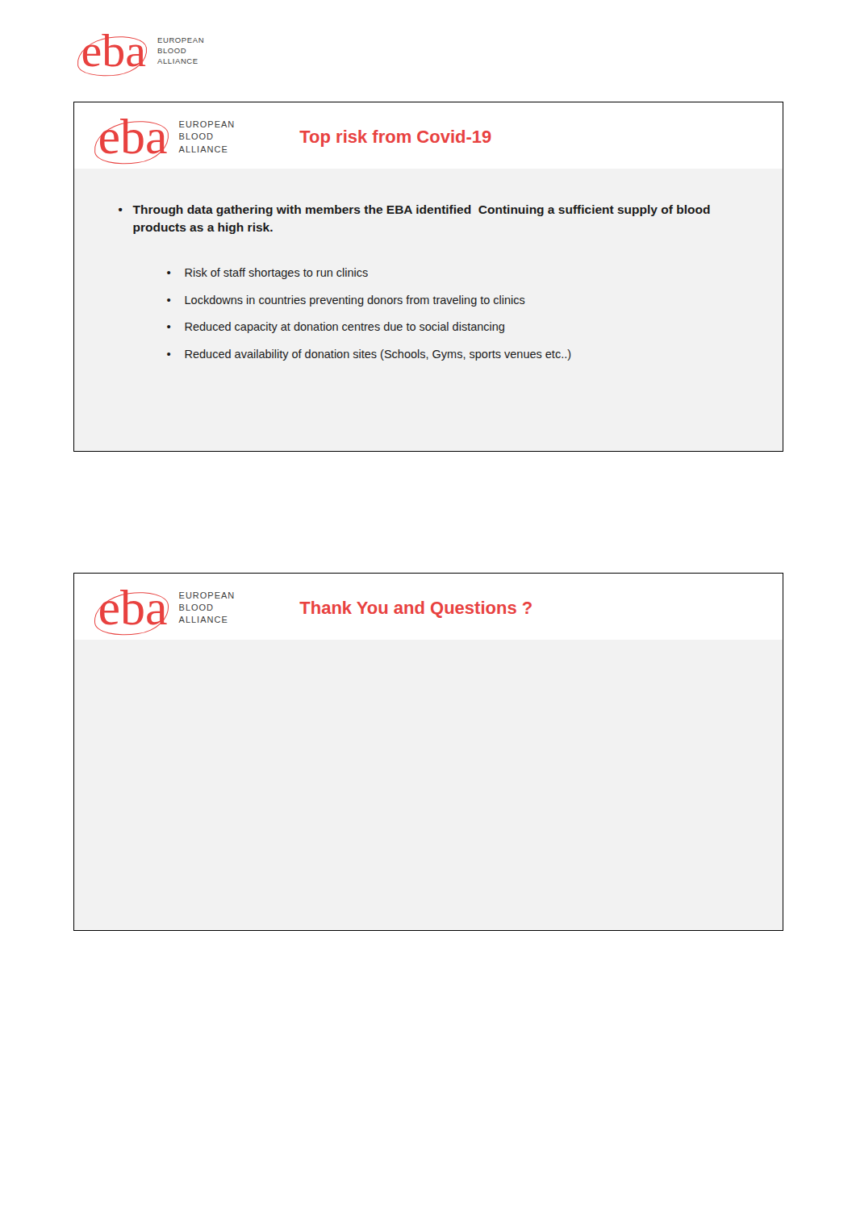eba European
Blood
Alliance
eba European
Blood
Alliance
Top risk from Covid-19
Through data gathering with members the EBA identified Continuing a sufficient supply of blood products as a high risk.
Risk of staff shortages to run clinics
Lockdowns in countries preventing donors from traveling to clinics
Reduced capacity at donation centres due to social distancing
Reduced availability of donation sites (Schools, Gyms, sports venues etc..)
eba European
Blood
Alliance
Thank You and Questions ?